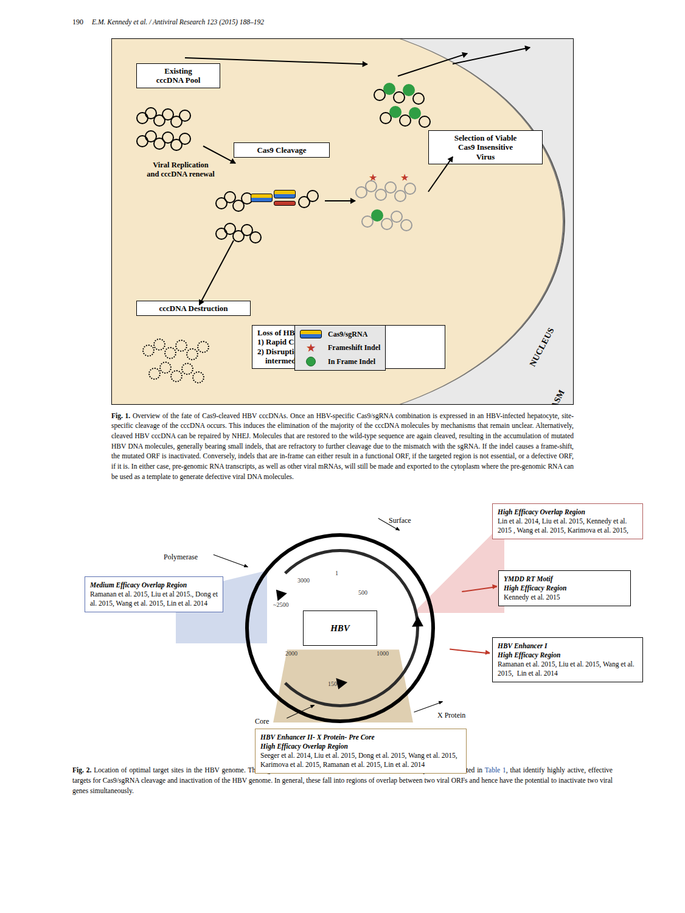190 E.M. Kennedy et al. / Antiviral Research 123 (2015) 188–192
Existing
cccDNA Pool
Viral Replication
and cccDNA renewal
Cas9 Cleavage
★
★
Selection of Viable
Cas9 Insensitive
Virus
cccDNA Destruction
Loss of HBV episomes due to:
1) Rapid Cleavage Kinetics?
2) Disruption of dsDNA replication
intermediates?
Cas9/sgRNA
★
Frameshift Indel
In Frame Indel
NUCLEUS
CYTOPLASM
Fig. 1. Overview of the fate of Cas9-cleaved HBV cccDNAs. Once an HBV-specific Cas9/sgRNA combination is expressed in an HBV-infected hepatocyte, site-specific cleavage of the cccDNA occurs. This induces the elimination of the majority of the cccDNA molecules by mechanisms that remain unclear. Alternatively, cleaved HBV cccDNA can be repaired by NHEJ. Molecules that are restored to the wild-type sequence are again cleaved, resulting in the accumulation of mutated HBV DNA molecules, generally bearing small indels, that are refractory to further cleavage due to the mismatch with the sgRNA. If the indel causes a frame-shift, the mutated ORF is inactivated. Conversely, indels that are in-frame can either result in a functional ORF, if the targeted region is not essential, or a defective ORF, if it is. In either case, pre-genomic RNA transcripts, as well as other viral mRNAs, will still be made and exported to the cytoplasm where the pre-genomic RNA can be used as a template to generate defective viral DNA molecules.
HBV
1
500
1000
1500
2000
~2500
3000
Surface
Polymerase
Core
X Protein
High Efficacy Overlap Region Lin et al. 2014, Liu et al. 2015, Kennedy et al. 2015 , Wang et al. 2015, Karimova et al. 2015,
YMDD RT Motif
High Efficacy Region Kennedy et al. 2015
Medium Efficacy Overlap Region Ramanan et al. 2015, Liu et al 2015., Dong et al. 2015, Wang et al. 2015, Lin et al. 2014
HBV Enhancer I
High Efficacy Region Ramanan et al. 2015, Liu et al. 2015, Wang et al. 2015, Lin et al. 2014
HBV Enhancer II- X Protein- Pre Core
High Efficacy Overlap Region Seeger et al. 2014, Liu et al. 2015, Dong et al. 2015, Wang et al. 2015, Karimova et al. 2015, Ramanan et al. 2015, Lin et al. 2014
Fig. 2. Location of optimal target sites in the HBV genome. This figure summarizes data, derived from the nine relevant publications listed in Table 1, that identify highly active, effective targets for Cas9/sgRNA cleavage and inactivation of the HBV genome. In general, these fall into regions of overlap between two viral ORFs and hence have the potential to inactivate two viral genes simultaneously.